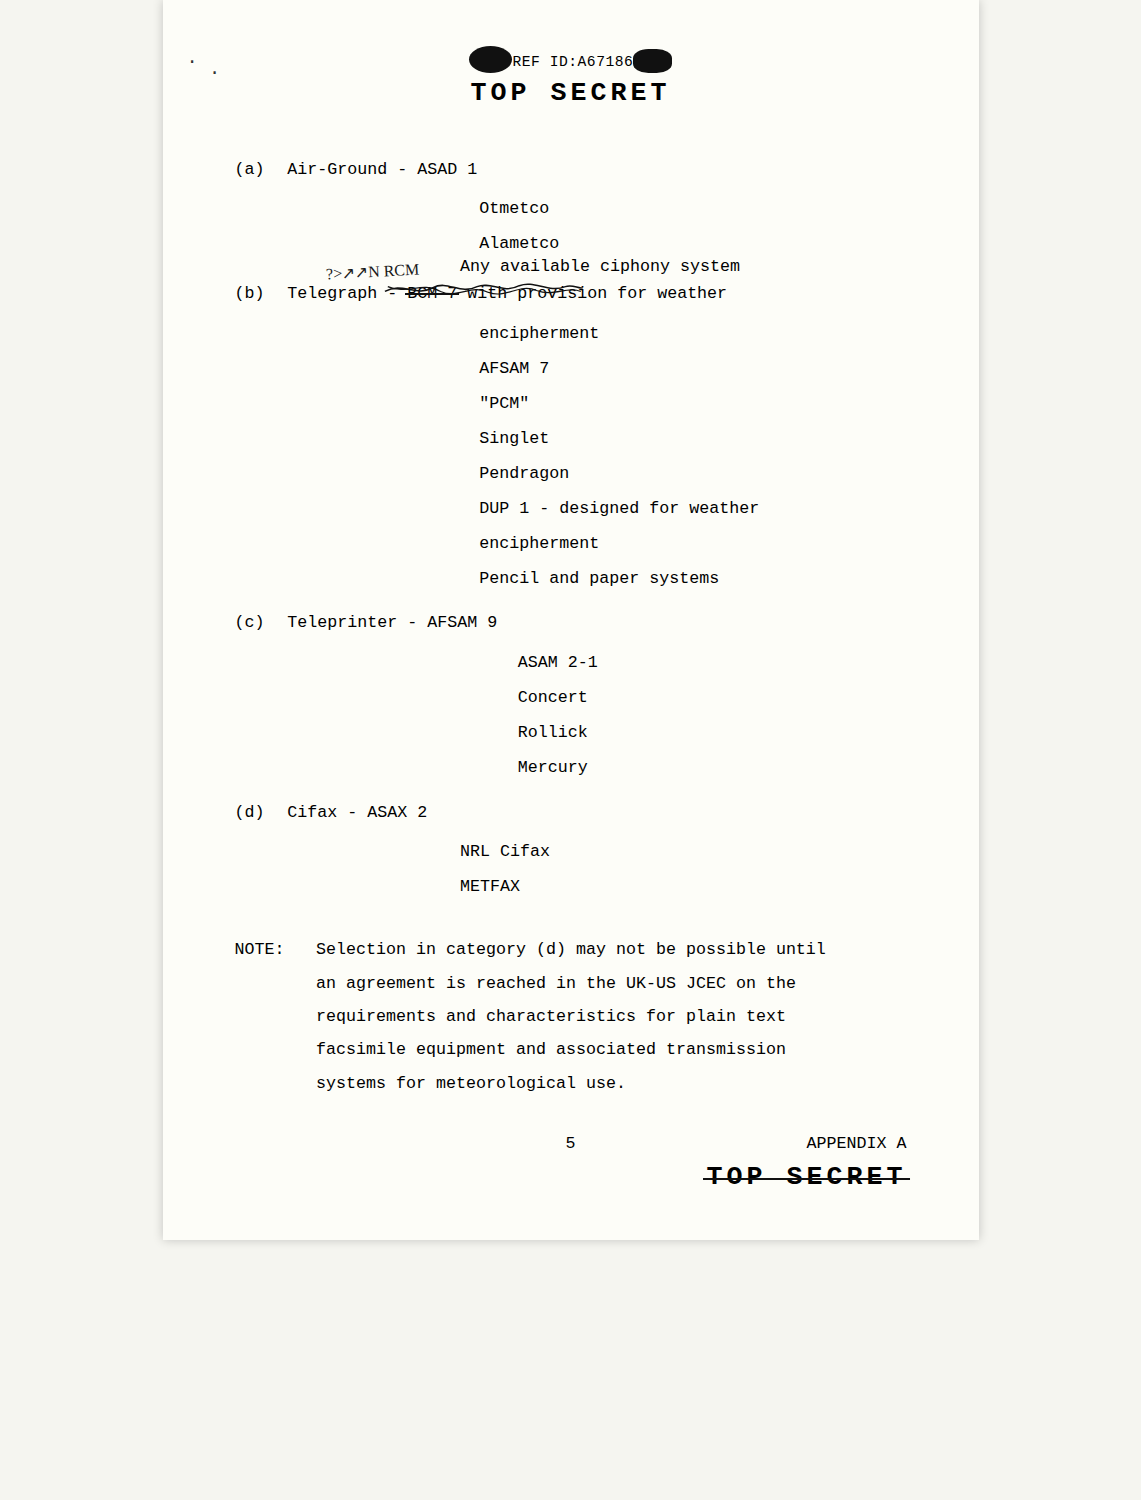.
.
REF ID:A67186
TOP SECRET
(a) Air-Ground - ASAD 1
Otmetco
Alametco
?>↗↗N RCM (b) Telegraph - BCM-7 with provision for weather
Any available ciphony system
encipherment
AFSAM 7
"PCM"
Singlet
Pendragon
DUP 1 - designed for weather
encipherment
Pencil and paper systems
(c) Teleprinter - AFSAM 9
ASAM 2-1
Concert
Rollick
Mercury
(d) Cifax - ASAX 2
NRL Cifax
METFAX
NOTE: Selection in category (d) may not be possible until an agreement is reached in the UK-US JCEC on the requirements and characteristics for plain text facsimile equipment and associated transmission systems for meteorological use.
5
APPENDIX A
TOP SECRET